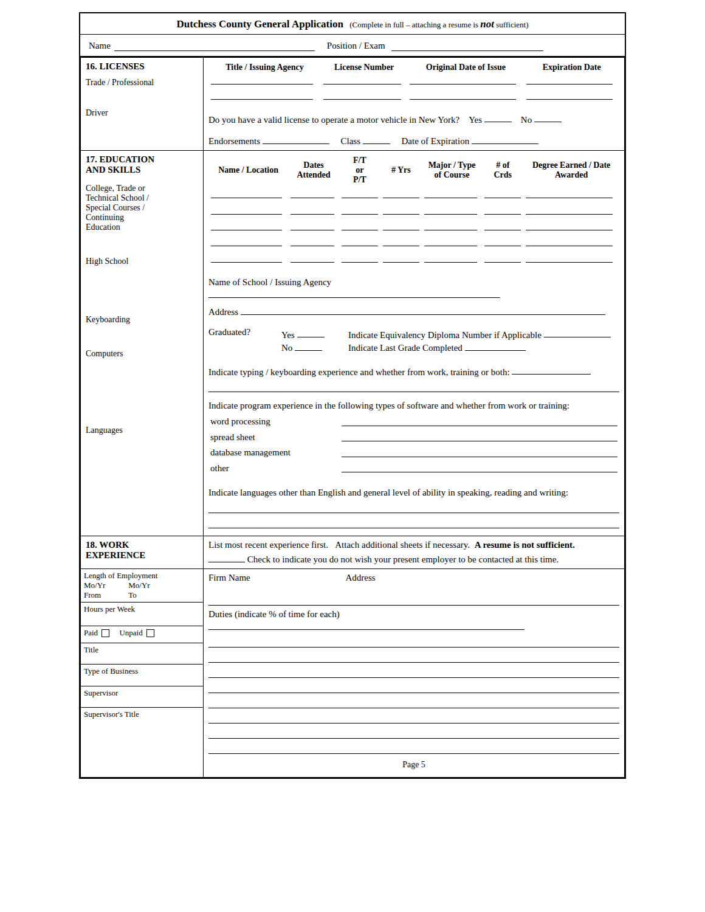Dutchess County General Application (Complete in full – attaching a resume is not sufficient)
Name Position / Exam
| 16. LICENSES Trade / Professional Driver | / Title / Issuing Agency / License Number / Original Date of Issue / Expiration Date / Do you have a valid license to operate a motor vehicle in New York? Yes No Endorsements Class Date of Expiration |
| 17. EDUCATION AND SKILLS College, Trade or Technical School / Special Courses / Continuing Education High School Keyboarding Computers Languages | / Name / Location / Dates Attended / F/T or P/T / # Yrs / Major / Type of Course / # of Crds / Degree Earned / Date Awarded / Name of School / Issuing Agency Address Graduated? Yes No Indicate Equivalency Diploma Number if Applicable Indicate Last Grade Completed Indicate typing / keyboarding experience and whether from work, training or both: Indicate program experience in the following types of software and whether from work or training: / word processing / / / spread sheet / / / database management / / / other / / Indicate languages other than English and general level of ability in speaking, reading and writing: |
| 18. WORK EXPERIENCE | List most recent experience first. Attach additional sheets if necessary. A resume is not sufficient. Check to indicate you do not wish your present employer to be contacted at this time. |
| Length of Employment Mo/Yr Mo/Yr From To Hours per Week Paid Unpaid Title Type of Business Supervisor Supervisor's Title | Firm Name Address Duties (indicate % of time for each) Page 5 |